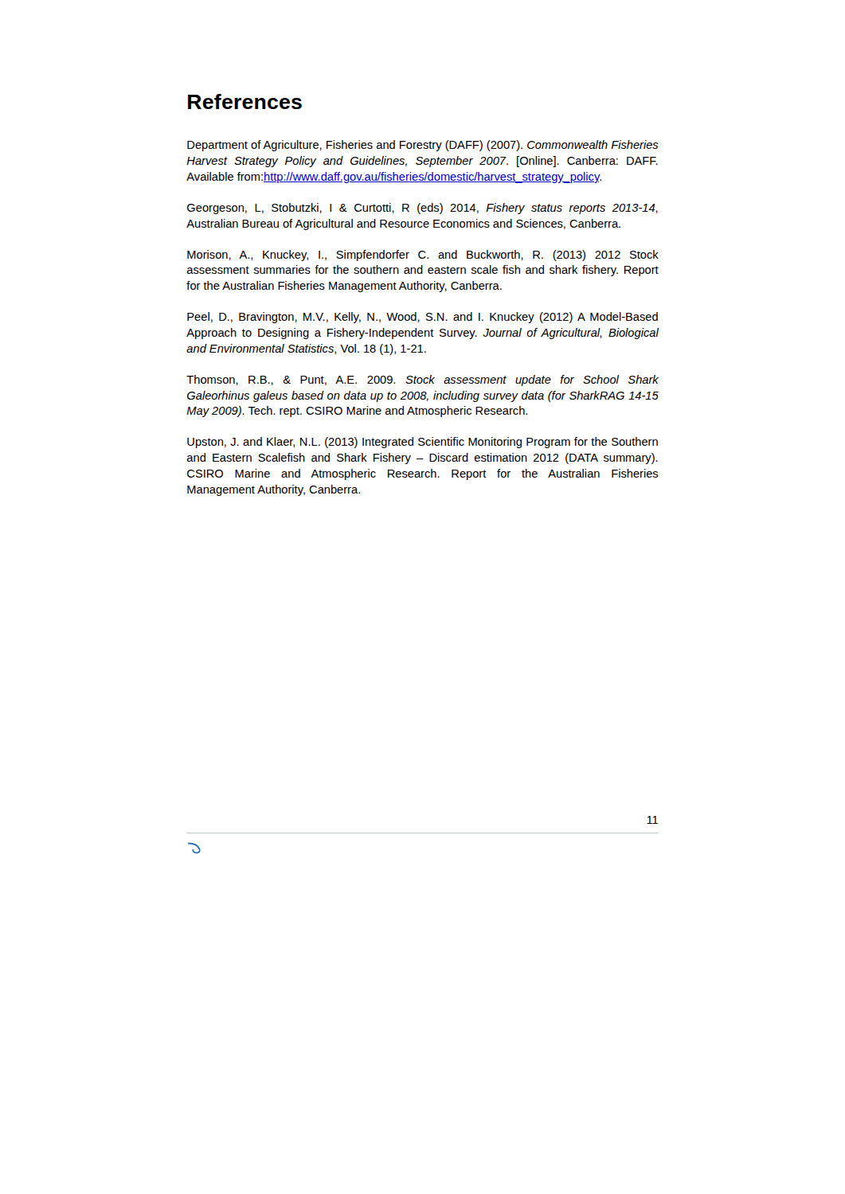References
Department of Agriculture, Fisheries and Forestry (DAFF) (2007). Commonwealth Fisheries Harvest Strategy Policy and Guidelines, September 2007. [Online]. Canberra: DAFF. Available from:http://www.daff.gov.au/fisheries/domestic/harvest_strategy_policy.
Georgeson, L, Stobutzki, I & Curtotti, R (eds) 2014, Fishery status reports 2013-14, Australian Bureau of Agricultural and Resource Economics and Sciences, Canberra.
Morison, A., Knuckey, I., Simpfendorfer C. and Buckworth, R. (2013) 2012 Stock assessment summaries for the southern and eastern scale fish and shark fishery. Report for the Australian Fisheries Management Authority, Canberra.
Peel, D., Bravington, M.V., Kelly, N., Wood, S.N. and I. Knuckey (2012) A Model-Based Approach to Designing a Fishery-Independent Survey. Journal of Agricultural, Biological and Environmental Statistics, Vol. 18 (1), 1-21.
Thomson, R.B., & Punt, A.E. 2009. Stock assessment update for School Shark Galeorhinus galeus based on data up to 2008, including survey data (for SharkRAG 14-15 May 2009). Tech. rept. CSIRO Marine and Atmospheric Research.
Upston, J. and Klaer, N.L. (2013) Integrated Scientific Monitoring Program for the Southern and Eastern Scalefish and Shark Fishery – Discard estimation 2012 (DATA summary). CSIRO Marine and Atmospheric Research. Report for the Australian Fisheries Management Authority, Canberra.
11